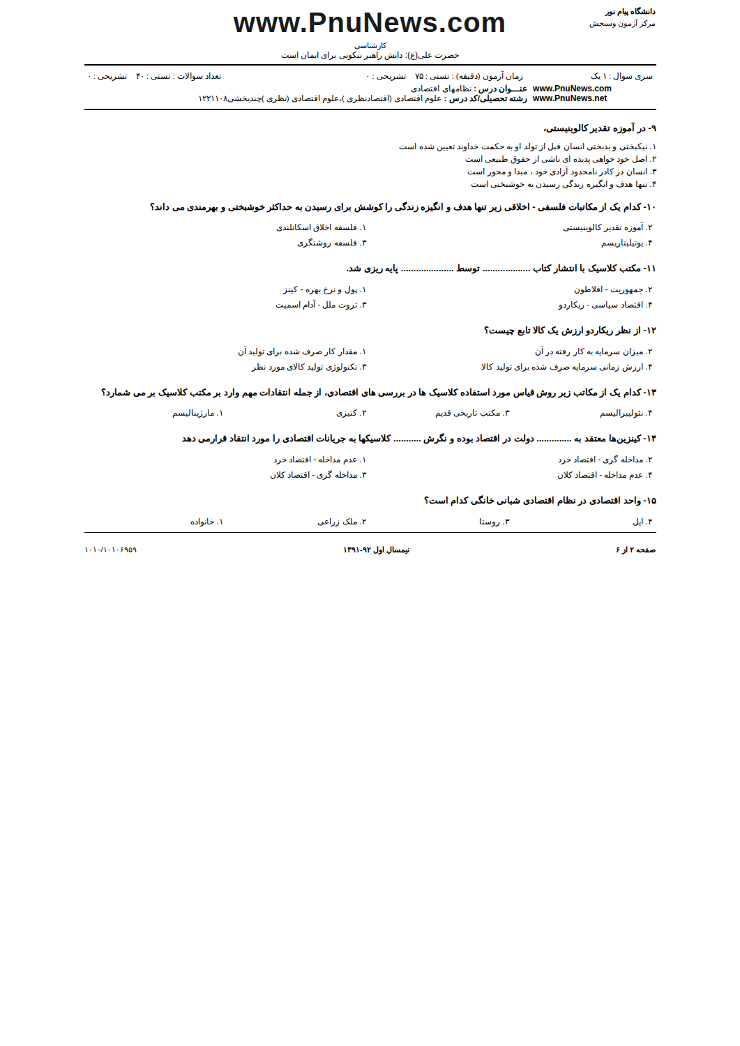دانشگاه پیام نور
مرکز آزمون وسنجش
www.PnuNews.com
کارشناسی
حضرت علی(ع): دانش راهبر نیکویی برای ایمان است
| سری سوال : ۱ یک | زمان آزمون (دقیقه) : تستی : ۷۵ تشریحی : ۰ | تعداد سوالات : تستی : ۴۰ تشریحی : ۰ |
| www.PnuNews.com www.PnuNews.net | عنـــوان درس : نظامهای اقتصادی رشته تحصیلی/کد درس : علوم اقتصادی (اقتصادنظری )،علوم اقتصادی (نظری )چندبخشی۱۲۲۱۱۰۸ |
۹- در آموزه تقدیر کالوینیستی،
۱. نیکبختی و بدبختی انسان قبل از تولد او به حکمت خداوند تعیین شده است
۲. اصل خود خواهی پدیده ای ناشی از حقوق طبیعی است
۳. انسان در کادر نامحدود آزادی خود ، مبدا و محور است
۴. تنها هدف و انگیزه زندگی رسیدن به خوشبختی است
۱۰- کدام یک از مکاتبات فلسفی - اخلاقی زیر تنها هدف و انگیزه زندگی را کوشش برای رسیدن به حداکثر خوشبختی و بهرمندی می داند؟
| ۲. آموزه تقدیر کالوینیستی | ۱. فلسفه اخلاق اسکاتلندی |
| ۴. یوتیلیتاریسم | ۳. فلسفه روشنگری |
۱۱- مکتب کلاسیک با انتشار کتاب ................... توسط ..................... پایه ریزی شد.
| ۲. جمهوریت - افلاطون | ۱. پول و نرخ بهره - کینز |
| ۴. اقتصاد سیاسی - ریکاردو | ۳. ثروت ملل - آدام اسمیت |
۱۲- از نظر ریکاردو ارزش یک کالا تابع چیست؟
| ۲. میزان سرمایه به کار رفته در آن | ۱. مقدار کار صرف شده برای تولید آن |
| ۴. ارزش زمانی سرمایه صرف شده برای تولید کالا | ۳. تکنولوژی تولید کالای مورد نظر |
۱۳- کدام یک از مکاتب زیر روش قیاس مورد استفاده کلاسیک ها در بررسی های اقتصادی، از جمله انتقادات مهم وارد بر مکتب کلاسیک بر می شمارد؟
| ۴. نئولیبرالیسم | ۳. مکتب تاریخی قدیم | ۲. کنیزی | ۱. مارژینالیسم |
۱۴- کینزین‌ها معتقد به .............. دولت در اقتصاد بوده و نگرش ........... کلاسیکها به جریانات اقتصادی را مورد انتقاد قرارمی دهد
| ۲. مداخله گری - اقتصاد خرد | ۱. عدم مداخله - اقتصاد خرد |
| ۴. عدم مداخله - اقتصاد کلان | ۳. مداخله گری - اقتصاد کلان |
۱۵- واحد اقتصادی در نظام اقتصادی شبانی خانگی کدام است؟
| ۴. ایل | ۳. روستا | ۲. ملک زراعی | ۱. خانواده |
صفحه ۲ از ۶
نیمسال اول ۹۲-۱۳۹۱
۱۰۱۰/۱۰۱۰۶۹۵۹